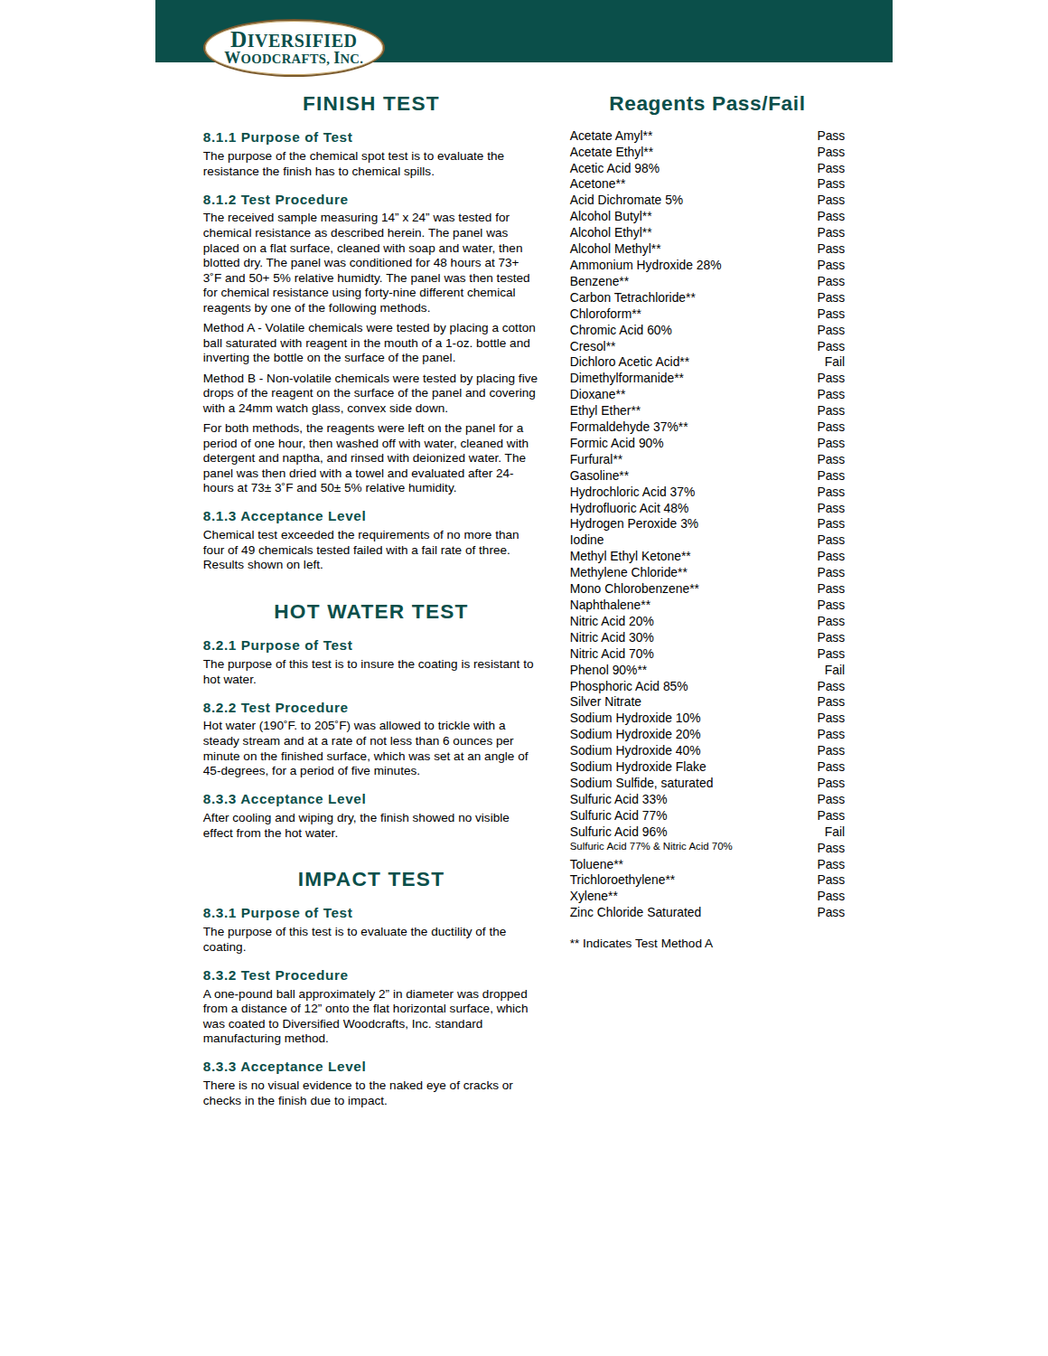DIVERSIFIED
WOODCRAFTS, INC.
FINISH TEST
8.1.1 Purpose of Test
The purpose of the chemical spot test is to evaluate the resistance the finish has to chemical spills.
8.1.2 Test Procedure
The received sample measuring 14” x 24” was tested for chemical resistance as described herein. The panel was placed on a flat surface, cleaned with soap and water, then blotted dry. The panel was conditioned for 48 hours at 73+ 3˚F and 50+ 5% relative humidty. The panel was then tested for chemical resistance using forty-nine different chemical reagents by one of the following methods.
Method A - Volatile chemicals were tested by placing a cotton ball saturated with reagent in the mouth of a 1-oz. bottle and inverting the bottle on the surface of the panel.
Method B - Non-volatile chemicals were tested by placing five drops of the reagent on the surface of the panel and covering with a 24mm watch glass, convex side down.
For both methods, the reagents were left on the panel for a period of one hour, then washed off with water, cleaned with detergent and naptha, and rinsed with deionized water. The panel was then dried with a towel and evaluated after 24-hours at 73± 3˚F and 50± 5% relative humidity.
8.1.3 Acceptance Level
Chemical test exceeded the requirements of no more than four of 49 chemicals tested failed with a fail rate of three. Results shown on left.
HOT WATER TEST
8.2.1 Purpose of Test
The purpose of this test is to insure the coating is resistant to hot water.
8.2.2 Test Procedure
Hot water (190˚F. to 205˚F) was allowed to trickle with a steady stream and at a rate of not less than 6 ounces per minute on the finished surface, which was set at an angle of 45-degrees, for a period of five minutes.
8.3.3 Acceptance Level
After cooling and wiping dry, the finish showed no visible effect from the hot water.
IMPACT TEST
8.3.1 Purpose of Test
The purpose of this test is to evaluate the ductility of the coating.
8.3.2 Test Procedure
A one-pound ball approximately 2” in diameter was dropped from a distance of 12” onto the flat horizontal surface, which was coated to Diversified Woodcrafts, Inc. standard manufacturing method.
8.3.3 Acceptance Level
There is no visual evidence to the naked eye of cracks or checks in the finish due to impact.
Reagents Pass/Fail
| Acetate Amyl** | Pass |
| Acetate Ethyl** | Pass |
| Acetic Acid 98% | Pass |
| Acetone** | Pass |
| Acid Dichromate 5% | Pass |
| Alcohol Butyl** | Pass |
| Alcohol Ethyl** | Pass |
| Alcohol Methyl** | Pass |
| Ammonium Hydroxide 28% | Pass |
| Benzene** | Pass |
| Carbon Tetrachloride** | Pass |
| Chloroform** | Pass |
| Chromic Acid 60% | Pass |
| Cresol** | Pass |
| Dichloro Acetic Acid** | Fail |
| Dimethylformanide** | Pass |
| Dioxane** | Pass |
| Ethyl Ether** | Pass |
| Formaldehyde 37%** | Pass |
| Formic Acid 90% | Pass |
| Furfural** | Pass |
| Gasoline** | Pass |
| Hydrochloric Acid 37% | Pass |
| Hydrofluoric Acit 48% | Pass |
| Hydrogen Peroxide 3% | Pass |
| Iodine | Pass |
| Methyl Ethyl Ketone** | Pass |
| Methylene Chloride** | Pass |
| Mono Chlorobenzene** | Pass |
| Naphthalene** | Pass |
| Nitric Acid 20% | Pass |
| Nitric Acid 30% | Pass |
| Nitric Acid 70% | Pass |
| Phenol 90%** | Fail |
| Phosphoric Acid 85% | Pass |
| Silver Nitrate | Pass |
| Sodium Hydroxide 10% | Pass |
| Sodium Hydroxide 20% | Pass |
| Sodium Hydroxide 40% | Pass |
| Sodium Hydroxide Flake | Pass |
| Sodium Sulfide, saturated | Pass |
| Sulfuric Acid 33% | Pass |
| Sulfuric Acid 77% | Pass |
| Sulfuric Acid 96% | Fail |
| Sulfuric Acid 77% & Nitric Acid 70% | Pass |
| Toluene** | Pass |
| Trichloroethylene** | Pass |
| Xylene** | Pass |
| Zinc Chloride Saturated | Pass |
** Indicates Test Method A